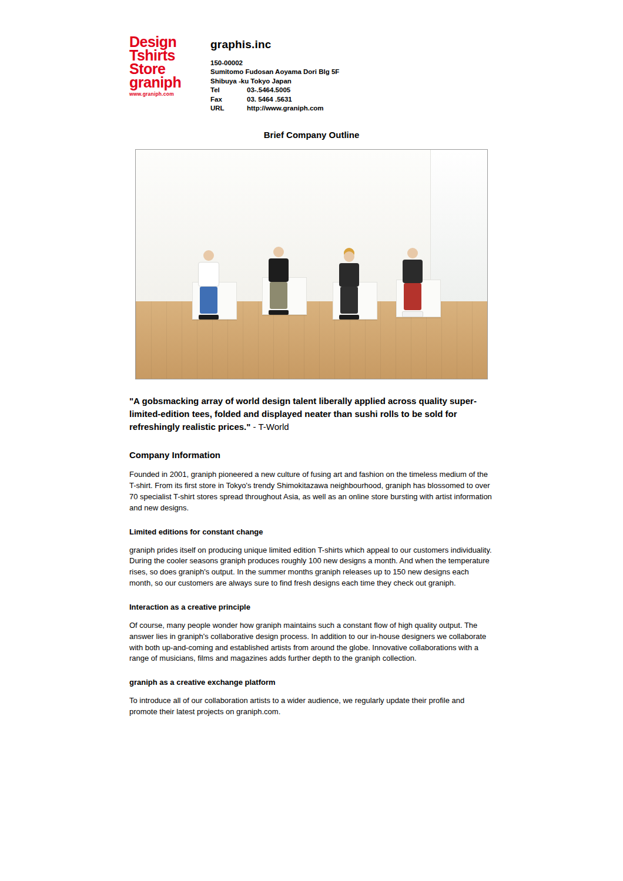Design Tshirts Store graniph
www.graniph.com
graphis.inc
150-00002
Sumitomo Fudosan Aoyama Dori Blg 5F
Shibuya -ku Tokyo Japan
| Tel | 03-.5464.5005 |
| Fax | 03. 5464 .5631 |
| URL | http://www.graniph.com |
Brief Company Outline
"A gobsmacking array of world design talent liberally applied across quality super-limited-edition tees, folded and displayed neater than sushi rolls to be sold for refreshingly realistic prices." - T-World
Company Information
Founded in 2001, graniph pioneered a new culture of fusing art and fashion on the timeless medium of the T-shirt. From its first store in Tokyo's trendy Shimokitazawa neighbourhood, graniph has blossomed to over 70 specialist T-shirt stores spread throughout Asia, as well as an online store bursting with artist information and new designs.
Limited editions for constant change
graniph prides itself on producing unique limited edition T-shirts which appeal to our customers individuality. During the cooler seasons graniph produces roughly 100 new designs a month. And when the temperature rises, so does graniph's output. In the summer months graniph releases up to 150 new designs each month, so our customers are always sure to find fresh designs each time they check out graniph.
Interaction as a creative principle
Of course, many people wonder how graniph maintains such a constant flow of high quality output. The answer lies in graniph's collaborative design process. In addition to our in-house designers we collaborate with both up-and-coming and established artists from around the globe. Innovative collaborations with a range of musicians, films and magazines adds further depth to the graniph collection.
graniph as a creative exchange platform
To introduce all of our collaboration artists to a wider audience, we regularly update their profile and promote their latest projects on graniph.com.